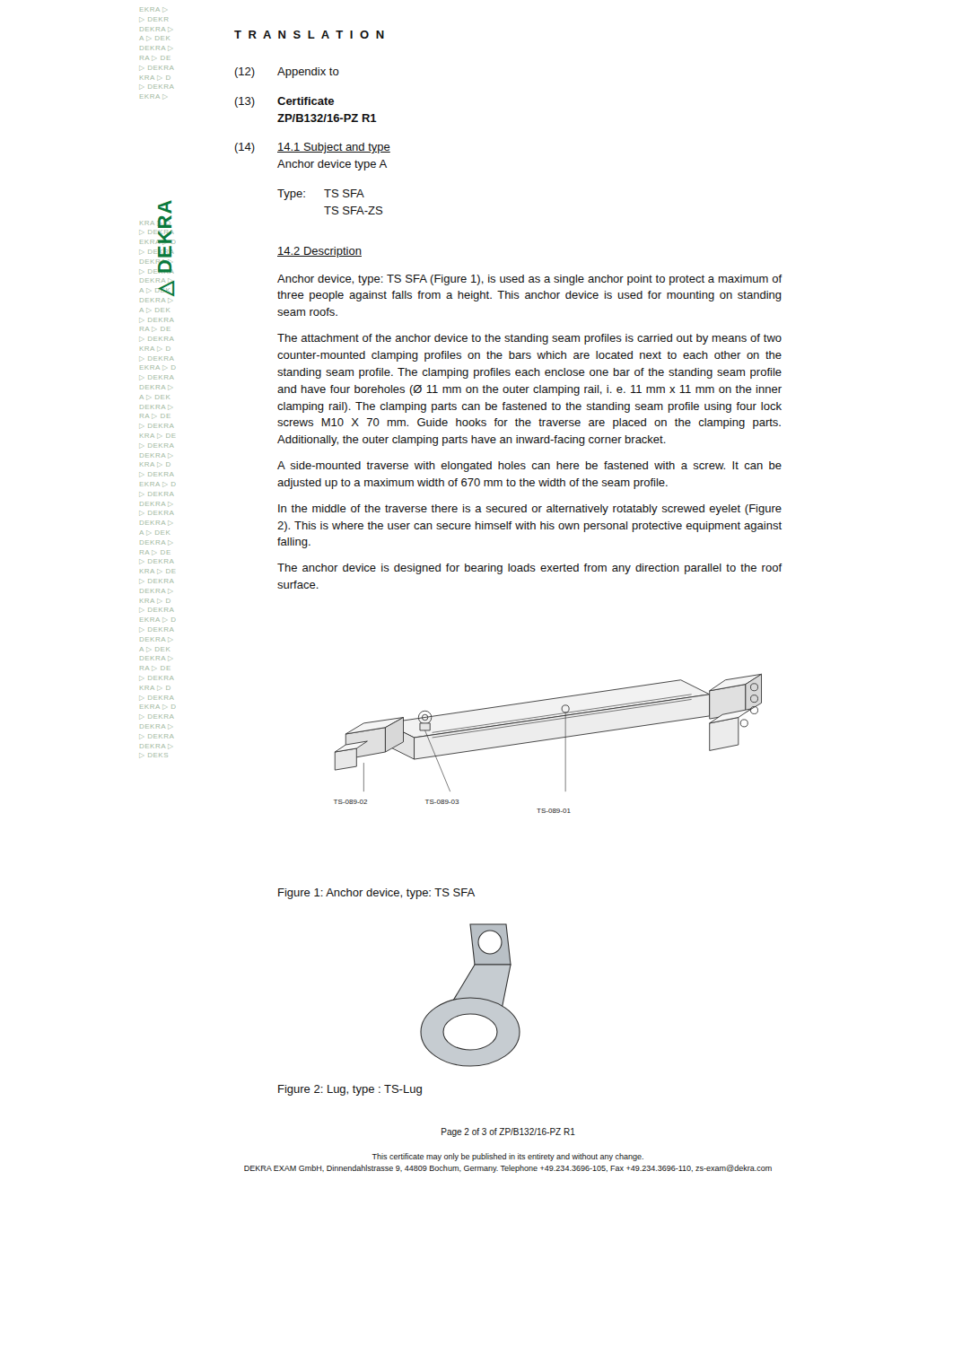EKRA ▷
▷ DEKR
DEKRA ▷
A ▷ DEK
DEKRA ▷
RA ▷ DE
▷ DEKRA
KRA ▷ D
▷ DEKRA
EKRA ▷
KRA ▷ D
▷ DEKRA
EKRA ▷ D
▷ DEKRA
DEKRA ▷
▷ DEKRA
DEKRA ▷
A ▷ DEK
DEKRA ▷
A ▷ DEK
▷ DEKRA
RA ▷ DE
▷ DEKRA
KRA ▷ D
▷ DEKRA
EKRA ▷ D
▷ DEKRA
DEKRA ▷
A ▷ DEK
DEKRA ▷
RA ▷ DE
▷ DEKRA
KRA ▷ DE
▷ DEKRA
DEKRA ▷
KRA ▷ D
▷ DEKRA
EKRA ▷ D
▷ DEKRA
DEKRA ▷
▷ DEKRA
DEKRA ▷
A ▷ DEK
DEKRA ▷
RA ▷ DE
▷ DEKRA
KRA ▷ DE
▷ DEKRA
DEKRA ▷
KRA ▷ D
▷ DEKRA
EKRA ▷ D
▷ DEKRA
DEKRA ▷
A ▷ DEK
DEKRA ▷
RA ▷ DE
▷ DEKRA
KRA ▷ D
▷ DEKRA
EKRA ▷ D
▷ DEKRA
DEKRA ▷
▷ DEKRA
DEKRA ▷
▷ DEKS
△ DEKRA
T R A N S L A T I O N
(12)
Appendix to
(13)
Certificate
ZP/B132/16-PZ R1
(14)
14.1 Subject and type
Anchor device type A
Type:
TS SFA
TS SFA-ZS
14.2 Description
Anchor device, type: TS SFA (Figure 1), is used as a single anchor point to protect a maximum of three people against falls from a height. This anchor device is used for mounting on standing seam roofs.
The attachment of the anchor device to the standing seam profiles is carried out by means of two counter-mounted clamping profiles on the bars which are located next to each other on the standing seam profile. The clamping profiles each enclose one bar of the standing seam profile and have four boreholes (Ø 11 mm on the outer clamping rail, i. e. 11 mm x 11 mm on the inner clamping rail). The clamping parts can be fastened to the standing seam profile using four lock screws M10 X 70 mm. Guide hooks for the traverse are placed on the clamping parts. Additionally, the outer clamping parts have an inward-facing corner bracket.
A side-mounted traverse with elongated holes can here be fastened with a screw. It can be adjusted up to a maximum width of 670 mm to the width of the seam profile.
In the middle of the traverse there is a secured or alternatively rotatably screwed eyelet (Figure 2). This is where the user can secure himself with his own personal protective equipment against falling.
The anchor device is designed for bearing loads exerted from any direction parallel to the roof surface.
TS-089-02 TS-089-03 TS-089-01
Figure 1: Anchor device, type: TS SFA
Figure 2: Lug, type : TS-Lug
Page 2 of 3 of ZP/B132/16-PZ R1
This certificate may only be published in its entirety and without any change.
DEKRA EXAM GmbH, Dinnendahlstrasse 9, 44809 Bochum, Germany. Telephone +49.234.3696-105, Fax +49.234.3696-110, zs-exam@dekra.com